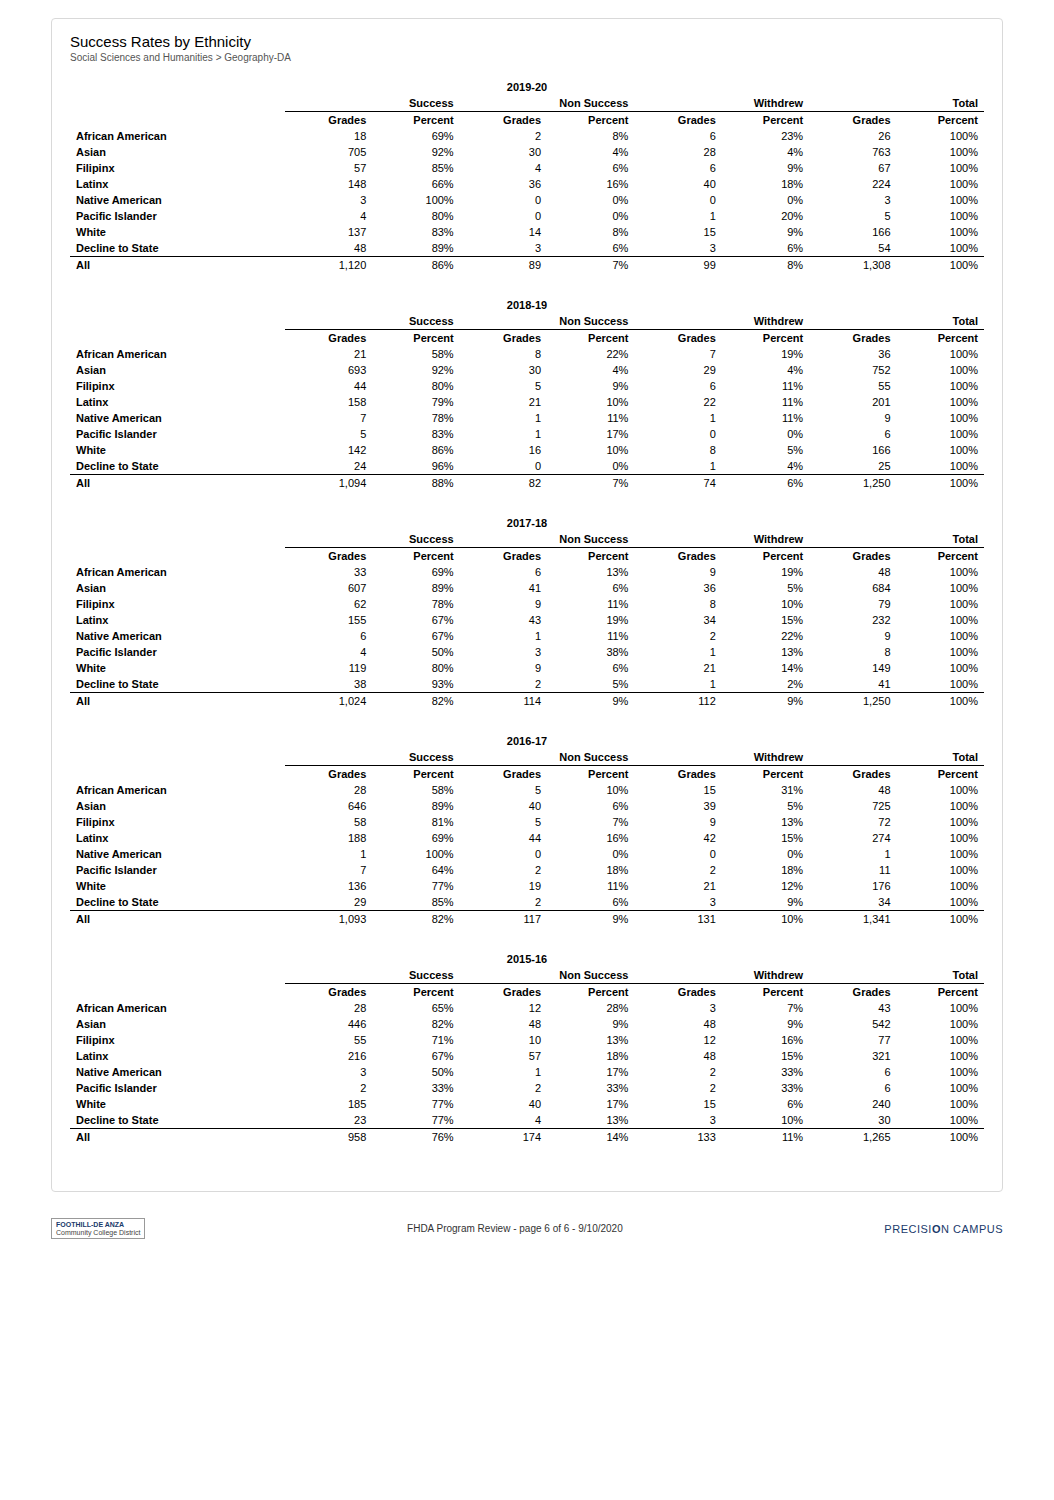Success Rates by Ethnicity
Social Sciences and Humanities > Geography-DA
2019-20
| | Success | Non Success | Withdrew | Total |
| --- | --- | --- | --- | --- |
| | Grades | Percent | Grades | Percent | Grades | Percent | Grades | Percent |
| African American | 18 | 69% | 2 | 8% | 6 | 23% | 26 | 100% |
| Asian | 705 | 92% | 30 | 4% | 28 | 4% | 763 | 100% |
| Filipinx | 57 | 85% | 4 | 6% | 6 | 9% | 67 | 100% |
| Latinx | 148 | 66% | 36 | 16% | 40 | 18% | 224 | 100% |
| Native American | 3 | 100% | 0 | 0% | 0 | 0% | 3 | 100% |
| Pacific Islander | 4 | 80% | 0 | 0% | 1 | 20% | 5 | 100% |
| White | 137 | 83% | 14 | 8% | 15 | 9% | 166 | 100% |
| Decline to State | 48 | 89% | 3 | 6% | 3 | 6% | 54 | 100% |
| All | 1,120 | 86% | 89 | 7% | 99 | 8% | 1,308 | 100% |
2018-19
| | Success | Non Success | Withdrew | Total |
| --- | --- | --- | --- | --- |
| | Grades | Percent | Grades | Percent | Grades | Percent | Grades | Percent |
| African American | 21 | 58% | 8 | 22% | 7 | 19% | 36 | 100% |
| Asian | 693 | 92% | 30 | 4% | 29 | 4% | 752 | 100% |
| Filipinx | 44 | 80% | 5 | 9% | 6 | 11% | 55 | 100% |
| Latinx | 158 | 79% | 21 | 10% | 22 | 11% | 201 | 100% |
| Native American | 7 | 78% | 1 | 11% | 1 | 11% | 9 | 100% |
| Pacific Islander | 5 | 83% | 1 | 17% | 0 | 0% | 6 | 100% |
| White | 142 | 86% | 16 | 10% | 8 | 5% | 166 | 100% |
| Decline to State | 24 | 96% | 0 | 0% | 1 | 4% | 25 | 100% |
| All | 1,094 | 88% | 82 | 7% | 74 | 6% | 1,250 | 100% |
2017-18
| | Success | Non Success | Withdrew | Total |
| --- | --- | --- | --- | --- |
| | Grades | Percent | Grades | Percent | Grades | Percent | Grades | Percent |
| African American | 33 | 69% | 6 | 13% | 9 | 19% | 48 | 100% |
| Asian | 607 | 89% | 41 | 6% | 36 | 5% | 684 | 100% |
| Filipinx | 62 | 78% | 9 | 11% | 8 | 10% | 79 | 100% |
| Latinx | 155 | 67% | 43 | 19% | 34 | 15% | 232 | 100% |
| Native American | 6 | 67% | 1 | 11% | 2 | 22% | 9 | 100% |
| Pacific Islander | 4 | 50% | 3 | 38% | 1 | 13% | 8 | 100% |
| White | 119 | 80% | 9 | 6% | 21 | 14% | 149 | 100% |
| Decline to State | 38 | 93% | 2 | 5% | 1 | 2% | 41 | 100% |
| All | 1,024 | 82% | 114 | 9% | 112 | 9% | 1,250 | 100% |
2016-17
| | Success | Non Success | Withdrew | Total |
| --- | --- | --- | --- | --- |
| | Grades | Percent | Grades | Percent | Grades | Percent | Grades | Percent |
| African American | 28 | 58% | 5 | 10% | 15 | 31% | 48 | 100% |
| Asian | 646 | 89% | 40 | 6% | 39 | 5% | 725 | 100% |
| Filipinx | 58 | 81% | 5 | 7% | 9 | 13% | 72 | 100% |
| Latinx | 188 | 69% | 44 | 16% | 42 | 15% | 274 | 100% |
| Native American | 1 | 100% | 0 | 0% | 0 | 0% | 1 | 100% |
| Pacific Islander | 7 | 64% | 2 | 18% | 2 | 18% | 11 | 100% |
| White | 136 | 77% | 19 | 11% | 21 | 12% | 176 | 100% |
| Decline to State | 29 | 85% | 2 | 6% | 3 | 9% | 34 | 100% |
| All | 1,093 | 82% | 117 | 9% | 131 | 10% | 1,341 | 100% |
2015-16
| | Success | Non Success | Withdrew | Total |
| --- | --- | --- | --- | --- |
| | Grades | Percent | Grades | Percent | Grades | Percent | Grades | Percent |
| African American | 28 | 65% | 12 | 28% | 3 | 7% | 43 | 100% |
| Asian | 446 | 82% | 48 | 9% | 48 | 9% | 542 | 100% |
| Filipinx | 55 | 71% | 10 | 13% | 12 | 16% | 77 | 100% |
| Latinx | 216 | 67% | 57 | 18% | 48 | 15% | 321 | 100% |
| Native American | 3 | 50% | 1 | 17% | 2 | 33% | 6 | 100% |
| Pacific Islander | 2 | 33% | 2 | 33% | 2 | 33% | 6 | 100% |
| White | 185 | 77% | 40 | 17% | 15 | 6% | 240 | 100% |
| Decline to State | 23 | 77% | 4 | 13% | 3 | 10% | 30 | 100% |
| All | 958 | 76% | 174 | 14% | 133 | 11% | 1,265 | 100% |
FOOTHILL-DE ANZACommunity College District
FHDA Program Review - page 6 of 6 - 9/10/2020
PRECISION CAMPUS